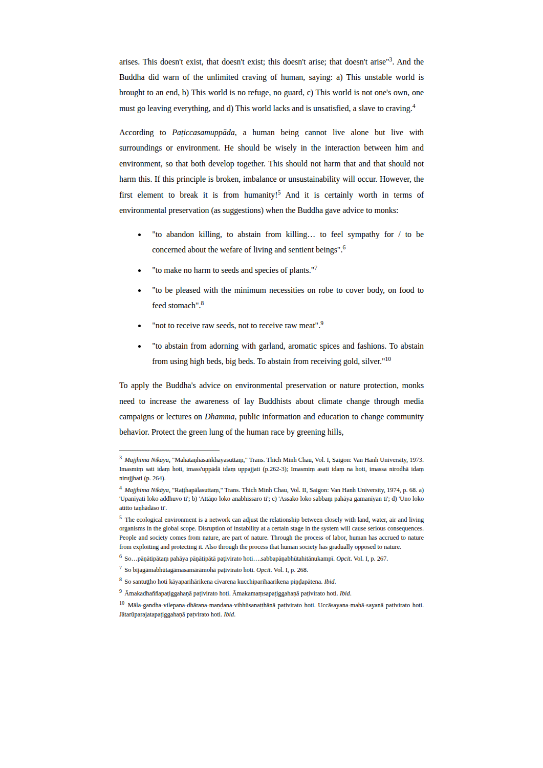arises. This doesn't exist, that doesn't exist; this doesn't arise; that doesn't arise"3. And the Buddha did warn of the unlimited craving of human, saying: a) This unstable world is brought to an end, b) This world is no refuge, no guard, c) This world is not one's own, one must go leaving everything, and d) This world lacks and is unsatisfied, a slave to craving.4
According to Paṭiccasamuppāda, a human being cannot live alone but live with surroundings or environment. He should be wisely in the interaction between him and environment, so that both develop together. This should not harm that and that should not harm this. If this principle is broken, imbalance or unsustainability will occur. However, the first element to break it is from humanity!5 And it is certainly worth in terms of environmental preservation (as suggestions) when the Buddha gave advice to monks:
"to abandon killing, to abstain from killing… to feel sympathy for / to be concerned about the wefare of living and sentient beings".6
"to make no harm to seeds and species of plants."7
"to be pleased with the minimum necessities on robe to cover body, on food to feed stomach".8
"not to receive raw seeds, not to receive raw meat".9
"to abstain from adorning with garland, aromatic spices and fashions. To abstain from using high beds, big beds. To abstain from receiving gold, silver."10
To apply the Buddha's advice on environmental preservation or nature protection, monks need to increase the awareness of lay Buddhists about climate change through media campaigns or lectures on Dhamma, public information and education to change community behavior. Protect the green lung of the human race by greening hills,
3 Majjhima Nikāya, "Mahātaṇhāsaṅkhāyasuttaṃ," Trans. Thich Minh Chau, Vol. I, Saigon: Van Hanh University, 1973. Imasmiṃ sati idaṃ hoti, imass'uppādā idaṃ uppajjati (p.262-3); Imasmiṃ asati idaṃ na hoti, imassa nirodhā idaṃ nirujjhati (p. 264).
4 Majjhima Nikāya, "Raṭṭhapālasuttaṃ," Trans. Thich Minh Chau, Vol. II, Saigon: Van Hanh University, 1974, p. 68. a) 'Upanīyati loko addhuvo ti'; b) 'Attāṇo loko anabhissaro ti'; c) 'Assako loko sabbaṃ pahāya gamanīyan ti'; d) 'Uno loko atitto taṇhādāso ti'.
5 The ecological environment is a network can adjust the relationship between closely with land, water, air and living organisms in the global scope. Disruption of instability at a certain stage in the system will cause serious consequences. People and society comes from nature, are part of nature. Through the process of labor, human has accrued to nature from exploiting and protecting it. Also through the process that human society has gradually opposed to nature.
6 So…pāṇātipātaṃ pahāya pāṇātipātā paṭivirato hoti….sabbapāṇabhūtahitānukampī. Opcit. Vol. I, p. 267.
7 So bījagāmabhūtagāmasamārāmohā paṭivirato hoti. Opcit. Vol. I, p. 268.
8 So santuṭṭho hoti kāyaparihārikena cīvarena kucchiparihaarikena piṇḍapātena. Ibid.
9 Āmakadhaññapaṭiggahaṇā paṭivirato hoti. Āmakamaṃsapaṭiggahaṇā paṭivirato hoti. Ibid.
10 Māla-gandha-vilepana-dhāraṇa-maṇḍana-vibhūsanaṭṭhānā paṭivirato hoti. Uccāsayana-mahā-sayanā paṭivirato hoti. Jātarūparajatapaṭiggahaṇā paṭvirato hoti. Ibid.